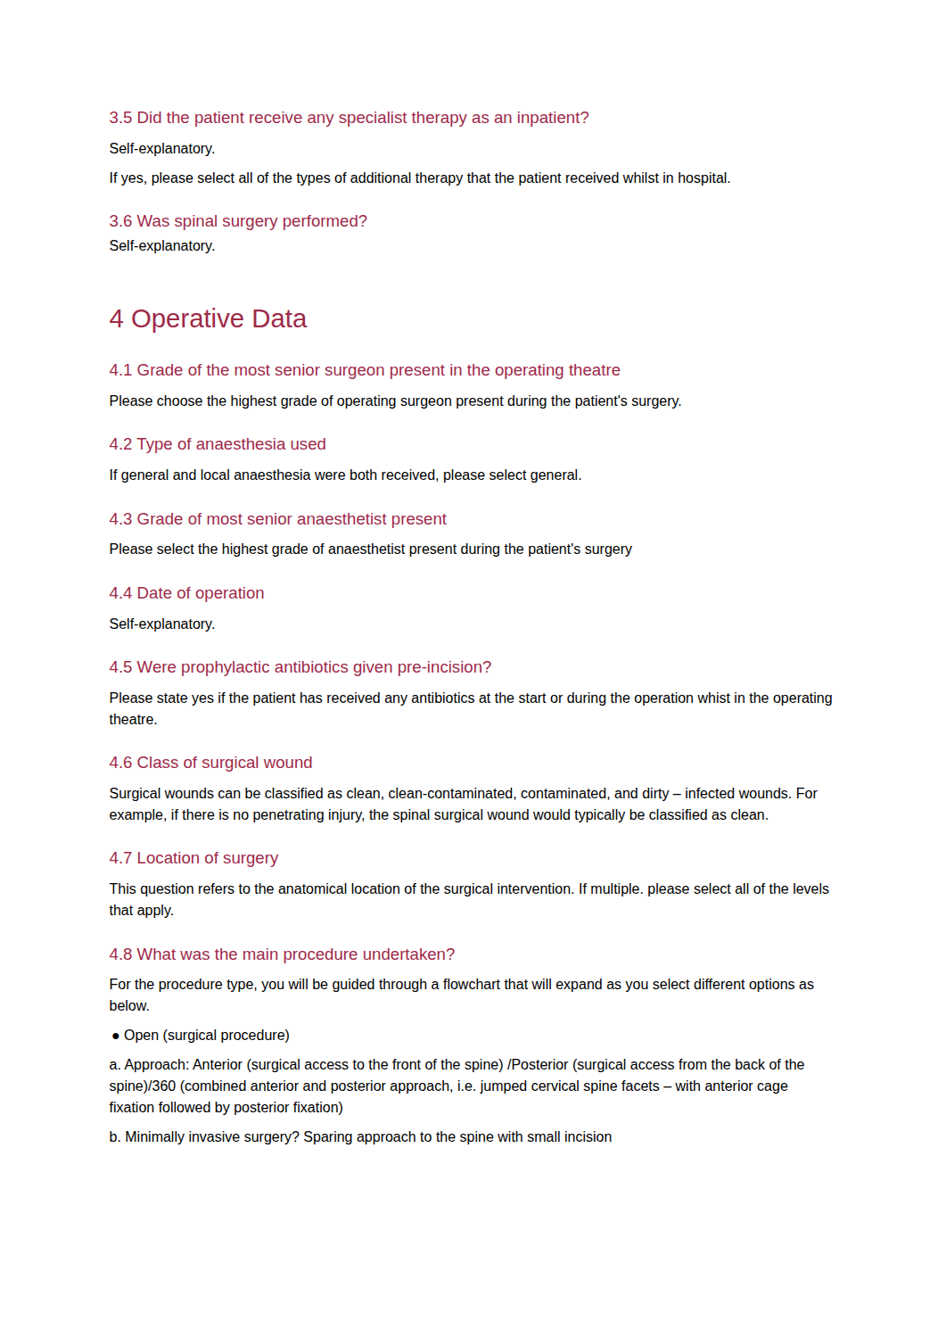3.5 Did the patient receive any specialist therapy as an inpatient?
Self-explanatory.
If yes, please select all of the types of additional therapy that the patient received whilst in hospital.
3.6 Was spinal surgery performed?
Self-explanatory.
4 Operative Data
4.1 Grade of the most senior surgeon present in the operating theatre
Please choose the highest grade of operating surgeon present during the patient's surgery.
4.2 Type of anaesthesia used
If general and local anaesthesia were both received, please select general.
4.3 Grade of most senior anaesthetist present
Please select the highest grade of anaesthetist present during the patient's surgery
4.4 Date of operation
Self-explanatory.
4.5 Were prophylactic antibiotics given pre-incision?
Please state yes if the patient has received any antibiotics at the start or during the operation whist in the operating theatre.
4.6 Class of surgical wound
Surgical wounds can be classified as clean, clean-contaminated, contaminated, and dirty – infected wounds. For example, if there is no penetrating injury, the spinal surgical wound would typically be classified as clean.
4.7 Location of surgery
This question refers to the anatomical location of the surgical intervention. If multiple. please select all of the levels that apply.
4.8 What was the main procedure undertaken?
For the procedure type, you will be guided through a flowchart that will expand as you select different options as below.
● Open (surgical procedure)
a. Approach: Anterior (surgical access to the front of the spine) /Posterior (surgical access from the back of the spine)/360 (combined anterior and posterior approach, i.e. jumped cervical spine facets – with anterior cage fixation followed by posterior fixation)
b. Minimally invasive surgery? Sparing approach to the spine with small incision